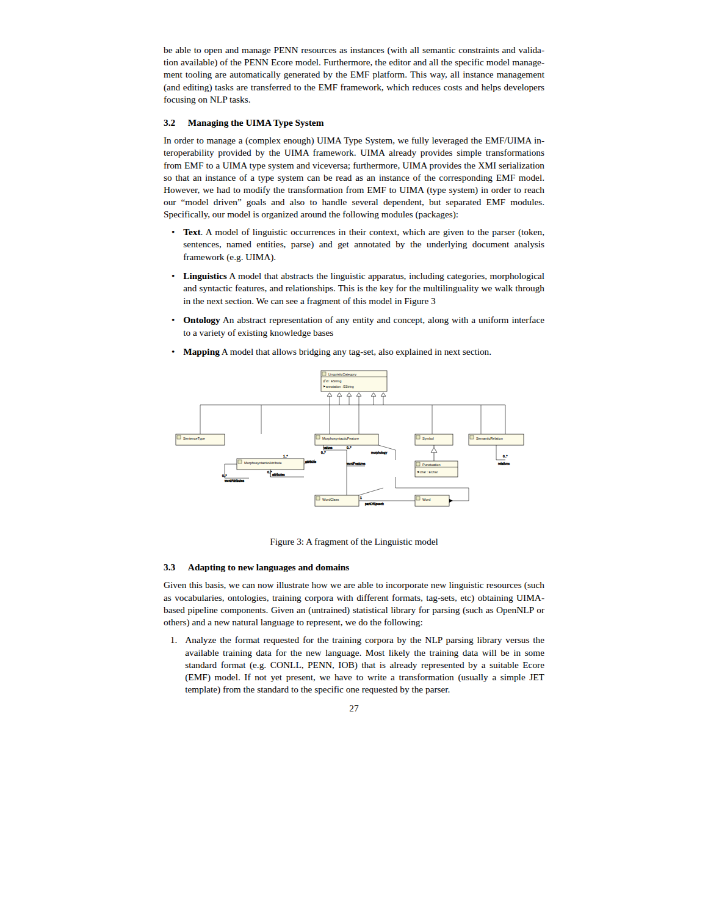be able to open and manage PENN resources as instances (with all semantic constraints and validation available) of the PENN Ecore model. Furthermore, the editor and all the specific model management tooling are automatically generated by the EMF platform. This way, all instance management (and editing) tasks are transferred to the EMF framework, which reduces costs and helps developers focusing on NLP tasks.
3.2 Managing the UIMA Type System
In order to manage a (complex enough) UIMA Type System, we fully leveraged the EMF/UIMA interoperability provided by the UIMA framework. UIMA already provides simple transformations from EMF to a UIMA type system and viceversa; furthermore, UIMA provides the XMI serialization so that an instance of a type system can be read as an instance of the corresponding EMF model. However, we had to modify the transformation from EMF to UIMA (type system) in order to reach our “model driven” goals and also to handle several dependent, but separated EMF modules. Specifically, our model is organized around the following modules (packages):
Text. A model of linguistic occurrences in their context, which are given to the parser (token, sentences, named entities, parse) and get annotated by the underlying document analysis framework (e.g. UIMA).
Linguistics A model that abstracts the linguistic apparatus, including categories, morphological and syntactic features, and relationships. This is the key for the multilinguality we walk through in the next section. We can see a fragment of this model in Figure 3
Ontology An abstract representation of any entity and concept, along with a uniform interface to a variety of existing knowledge bases
Mapping A model that allows bridging any tag-set, also explained in next section.
LinguisticCategory id : EString annotation : EString ⚥ ⚑ SentenceType MorphosyntacticFeature Symbol SemanticRelation MorphosyntacticAttribute Punctuation char : EChar ⚑ WordClass Word values 0..* 0..* morphology wordFeatures attribute attributes 0..* wordAttributes 0..* 1..* relations 0..* 1 partOfSpeech
Figure 3: A fragment of the Linguistic model
3.3 Adapting to new languages and domains
Given this basis, we can now illustrate how we are able to incorporate new linguistic resources (such as vocabularies, ontologies, training corpora with different formats, tag-sets, etc) obtaining UIMA-based pipeline components. Given an (untrained) statistical library for parsing (such as OpenNLP or others) and a new natural language to represent, we do the following:
Analyze the format requested for the training corpora by the NLP parsing library versus the available training data for the new language. Most likely the training data will be in some standard format (e.g. CONLL, PENN, IOB) that is already represented by a suitable Ecore (EMF) model. If not yet present, we have to write a transformation (usually a simple JET template) from the standard to the specific one requested by the parser.
27